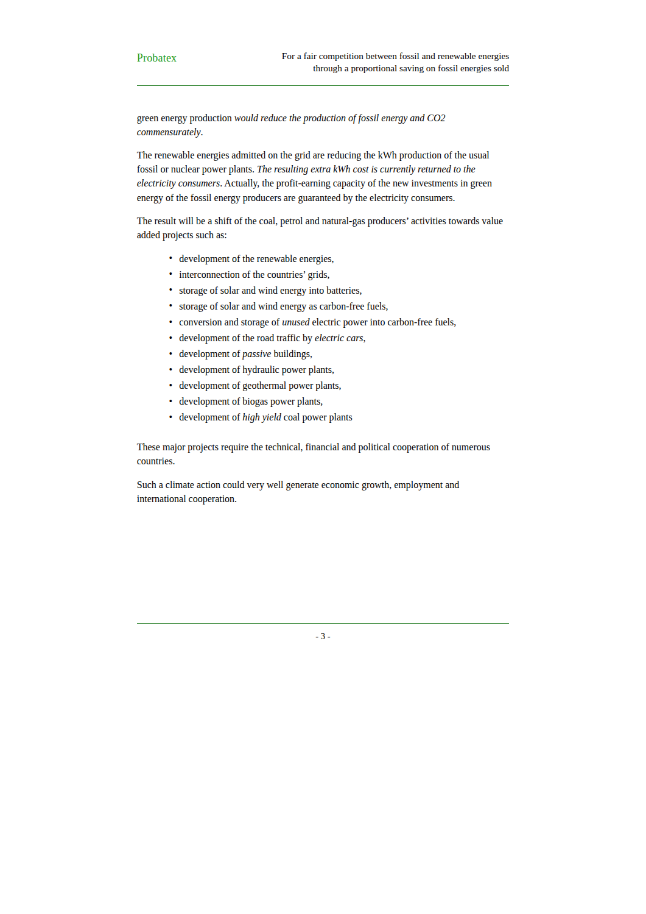Probatex
For a fair competition between fossil and renewable energies
through a proportional saving on fossil energies sold
green energy production would reduce the production of fossil energy and CO2 commensurately.
The renewable energies admitted on the grid are reducing the kWh production of the usual fossil or nuclear power plants. The resulting extra kWh cost is currently returned to the electricity consumers. Actually, the profit-earning capacity of the new investments in green energy of the fossil energy producers are guaranteed by the electricity consumers.
The result will be a shift of the coal, petrol and natural-gas producers’ activities towards value added projects such as:
development of the renewable energies,
interconnection of the countries’ grids,
storage of solar and wind energy into batteries,
storage of solar and wind energy as carbon-free fuels,
conversion and storage of unused electric power into carbon-free fuels,
development of the road traffic by electric cars,
development of passive buildings,
development of hydraulic power plants,
development of geothermal power plants,
development of biogas power plants,
development of high yield coal power plants
These major projects require the technical, financial and political cooperation of numerous countries.
Such a climate action could very well generate economic growth, employment and international cooperation.
- 3 -